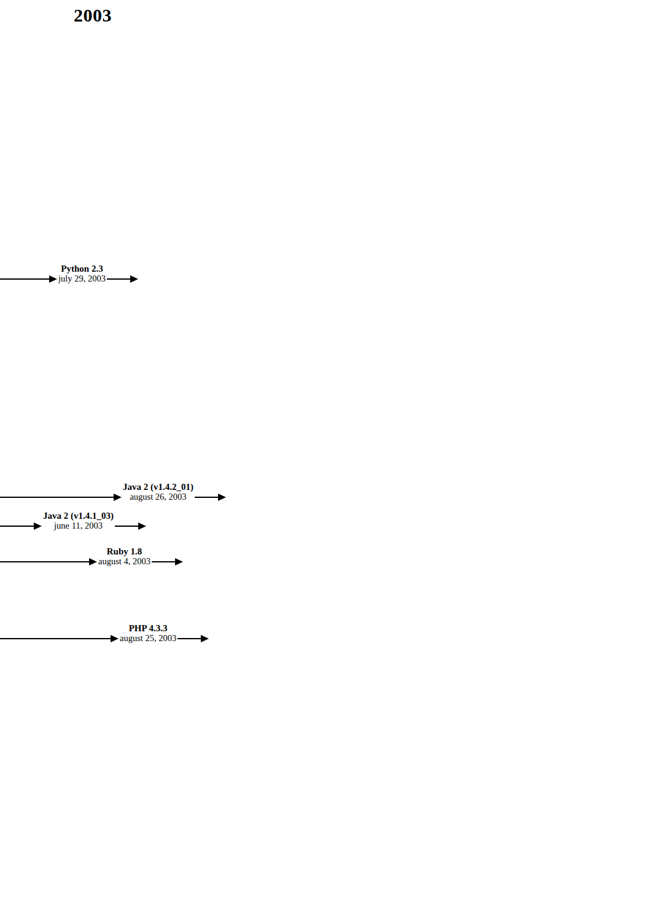2003
Python 2.3 july 29, 2003
Java 2 (v1.4.2_01) august 26, 2003
Java 2 (v1.4.1_03) june 11, 2003
Ruby 1.8 august 4, 2003
PHP 4.3.3 august 25, 2003